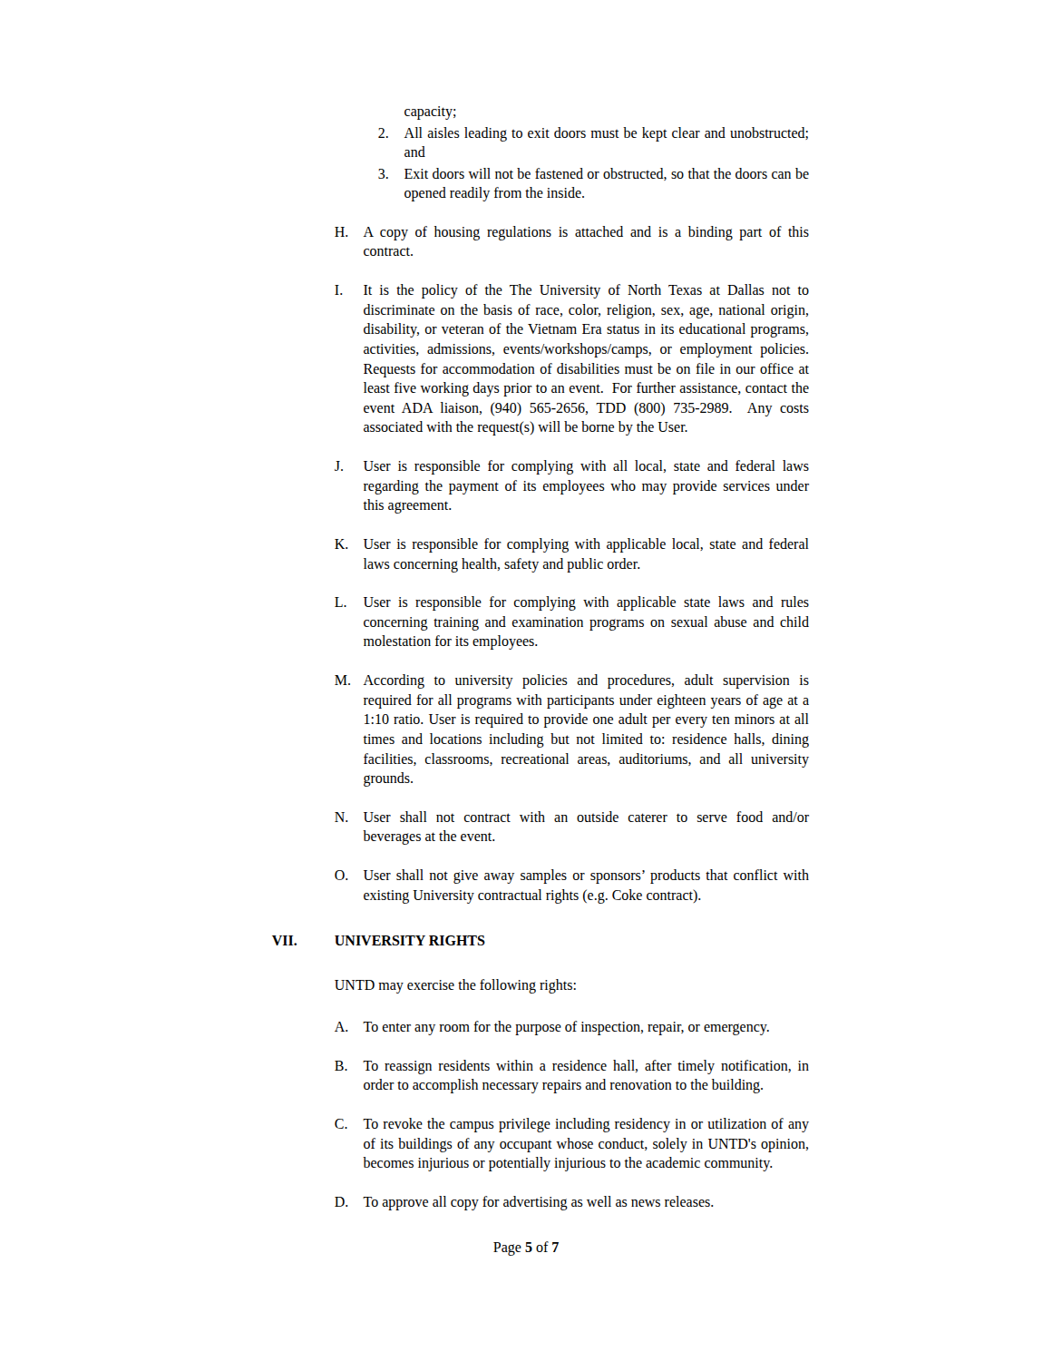capacity;
2. All aisles leading to exit doors must be kept clear and unobstructed; and
3. Exit doors will not be fastened or obstructed, so that the doors can be opened readily from the inside.
H. A copy of housing regulations is attached and is a binding part of this contract.
I. It is the policy of the The University of North Texas at Dallas not to discriminate on the basis of race, color, religion, sex, age, national origin, disability, or veteran of the Vietnam Era status in its educational programs, activities, admissions, events/workshops/camps, or employment policies. Requests for accommodation of disabilities must be on file in our office at least five working days prior to an event. For further assistance, contact the event ADA liaison, (940) 565-2656, TDD (800) 735-2989. Any costs associated with the request(s) will be borne by the User.
J. User is responsible for complying with all local, state and federal laws regarding the payment of its employees who may provide services under this agreement.
K. User is responsible for complying with applicable local, state and federal laws concerning health, safety and public order.
L. User is responsible for complying with applicable state laws and rules concerning training and examination programs on sexual abuse and child molestation for its employees.
M. According to university policies and procedures, adult supervision is required for all programs with participants under eighteen years of age at a 1:10 ratio. User is required to provide one adult per every ten minors at all times and locations including but not limited to: residence halls, dining facilities, classrooms, recreational areas, auditoriums, and all university grounds.
N. User shall not contract with an outside caterer to serve food and/or beverages at the event.
O. User shall not give away samples or sponsors’ products that conflict with existing University contractual rights (e.g. Coke contract).
VII. UNIVERSITY RIGHTS
UNTD may exercise the following rights:
A. To enter any room for the purpose of inspection, repair, or emergency.
B. To reassign residents within a residence hall, after timely notification, in order to accomplish necessary repairs and renovation to the building.
C. To revoke the campus privilege including residency in or utilization of any of its buildings of any occupant whose conduct, solely in UNTD's opinion, becomes injurious or potentially injurious to the academic community.
D. To approve all copy for advertising as well as news releases.
Page 5 of 7